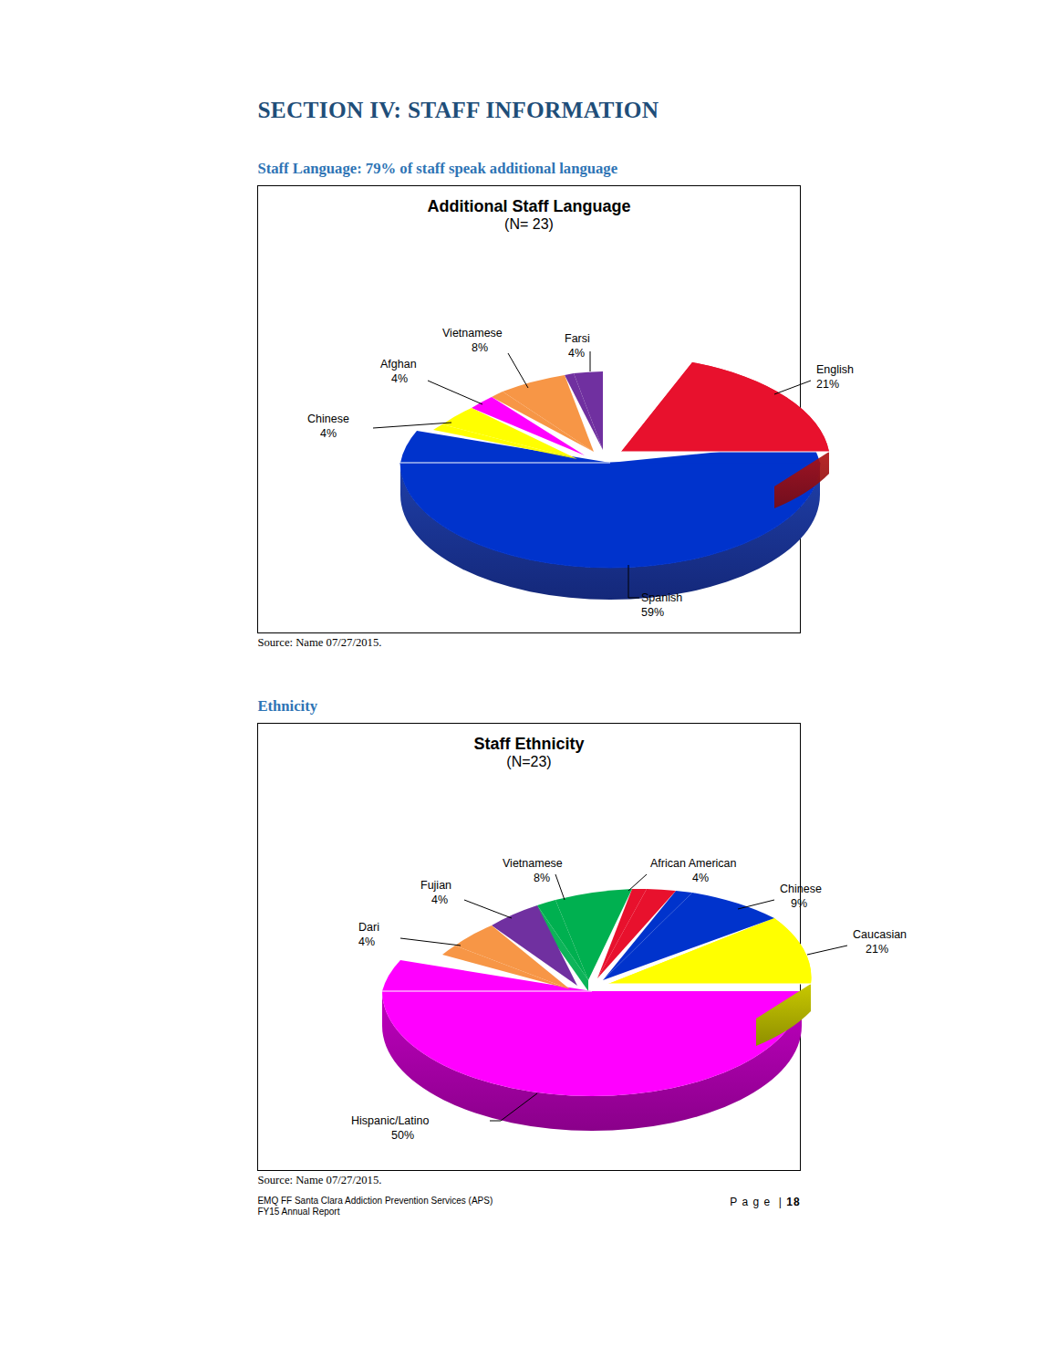SECTION IV: STAFF INFORMATION
Staff Language: 79% of staff speak additional language
Additional Staff Language
(N= 23)
English 21% Farsi 4% Vietnamese 8% Afghan 4% Chinese 4% Spanish 59%
Source: Name 07/27/2015.
Ethnicity
Staff Ethnicity
(N=23)
African American 4% Chinese 9% Caucasian 21% Vietnamese 8% Fujian 4% Dari 4% Hispanic/Latino 50%
Source: Name 07/27/2015.
EMQ FF Santa Clara Addiction Prevention Services (APS)
FY15 Annual Report
P a g e | 18